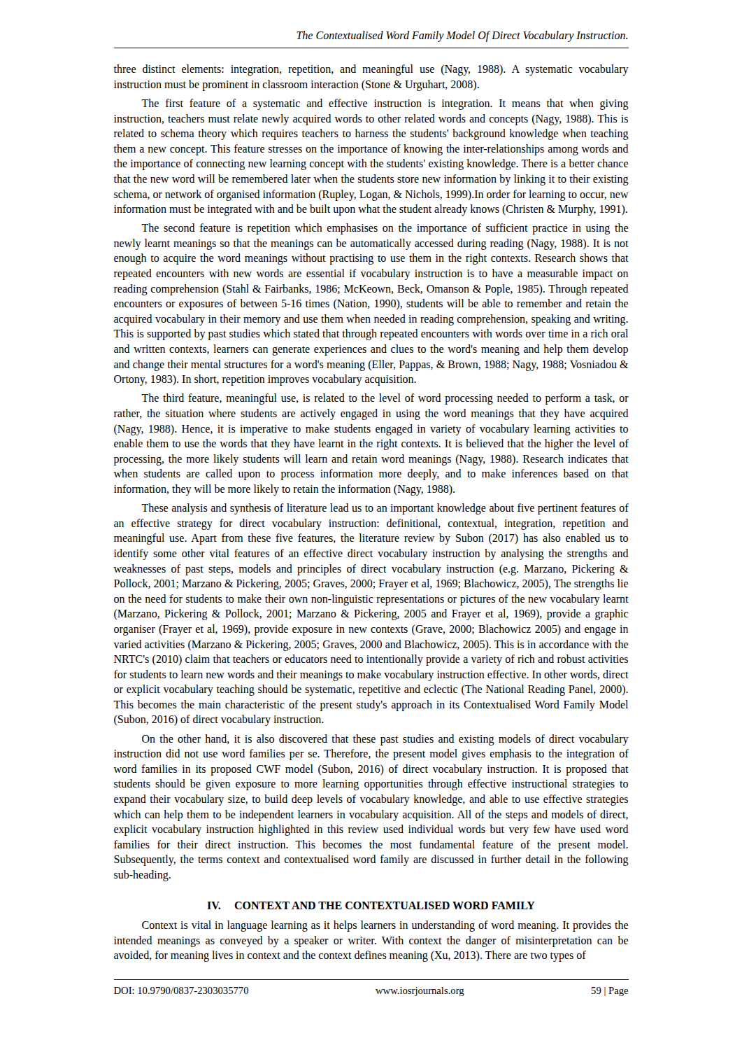The Contextualised Word Family Model Of Direct Vocabulary Instruction.
three distinct elements: integration, repetition, and meaningful use (Nagy, 1988). A systematic vocabulary instruction must be prominent in classroom interaction (Stone & Urguhart, 2008).
The first feature of a systematic and effective instruction is integration. It means that when giving instruction, teachers must relate newly acquired words to other related words and concepts (Nagy, 1988). This is related to schema theory which requires teachers to harness the students' background knowledge when teaching them a new concept. This feature stresses on the importance of knowing the inter-relationships among words and the importance of connecting new learning concept with the students' existing knowledge. There is a better chance that the new word will be remembered later when the students store new information by linking it to their existing schema, or network of organised information (Rupley, Logan, & Nichols, 1999).In order for learning to occur, new information must be integrated with and be built upon what the student already knows (Christen & Murphy, 1991).
The second feature is repetition which emphasises on the importance of sufficient practice in using the newly learnt meanings so that the meanings can be automatically accessed during reading (Nagy, 1988). It is not enough to acquire the word meanings without practising to use them in the right contexts. Research shows that repeated encounters with new words are essential if vocabulary instruction is to have a measurable impact on reading comprehension (Stahl & Fairbanks, 1986; McKeown, Beck, Omanson & Pople, 1985). Through repeated encounters or exposures of between 5-16 times (Nation, 1990), students will be able to remember and retain the acquired vocabulary in their memory and use them when needed in reading comprehension, speaking and writing. This is supported by past studies which stated that through repeated encounters with words over time in a rich oral and written contexts, learners can generate experiences and clues to the word's meaning and help them develop and change their mental structures for a word's meaning (Eller, Pappas, & Brown, 1988; Nagy, 1988; Vosniadou & Ortony, 1983). In short, repetition improves vocabulary acquisition.
The third feature, meaningful use, is related to the level of word processing needed to perform a task, or rather, the situation where students are actively engaged in using the word meanings that they have acquired (Nagy, 1988). Hence, it is imperative to make students engaged in variety of vocabulary learning activities to enable them to use the words that they have learnt in the right contexts. It is believed that the higher the level of processing, the more likely students will learn and retain word meanings (Nagy, 1988). Research indicates that when students are called upon to process information more deeply, and to make inferences based on that information, they will be more likely to retain the information (Nagy, 1988).
These analysis and synthesis of literature lead us to an important knowledge about five pertinent features of an effective strategy for direct vocabulary instruction: definitional, contextual, integration, repetition and meaningful use. Apart from these five features, the literature review by Subon (2017) has also enabled us to identify some other vital features of an effective direct vocabulary instruction by analysing the strengths and weaknesses of past steps, models and principles of direct vocabulary instruction (e.g. Marzano, Pickering & Pollock, 2001; Marzano & Pickering, 2005; Graves, 2000; Frayer et al, 1969; Blachowicz, 2005), The strengths lie on the need for students to make their own non-linguistic representations or pictures of the new vocabulary learnt (Marzano, Pickering & Pollock, 2001; Marzano & Pickering, 2005 and Frayer et al, 1969), provide a graphic organiser (Frayer et al, 1969), provide exposure in new contexts (Grave, 2000; Blachowicz 2005) and engage in varied activities (Marzano & Pickering, 2005; Graves, 2000 and Blachowicz, 2005). This is in accordance with the NRTC's (2010) claim that teachers or educators need to intentionally provide a variety of rich and robust activities for students to learn new words and their meanings to make vocabulary instruction effective. In other words, direct or explicit vocabulary teaching should be systematic, repetitive and eclectic (The National Reading Panel, 2000). This becomes the main characteristic of the present study's approach in its Contextualised Word Family Model (Subon, 2016) of direct vocabulary instruction.
On the other hand, it is also discovered that these past studies and existing models of direct vocabulary instruction did not use word families per se. Therefore, the present model gives emphasis to the integration of word families in its proposed CWF model (Subon, 2016) of direct vocabulary instruction. It is proposed that students should be given exposure to more learning opportunities through effective instructional strategies to expand their vocabulary size, to build deep levels of vocabulary knowledge, and able to use effective strategies which can help them to be independent learners in vocabulary acquisition. All of the steps and models of direct, explicit vocabulary instruction highlighted in this review used individual words but very few have used word families for their direct instruction. This becomes the most fundamental feature of the present model. Subsequently, the terms context and contextualised word family are discussed in further detail in the following sub-heading.
IV. Context And The Contextualised Word Family
Context is vital in language learning as it helps learners in understanding of word meaning. It provides the intended meanings as conveyed by a speaker or writer. With context the danger of misinterpretation can be avoided, for meaning lives in context and the context defines meaning (Xu, 2013). There are two types of
DOI: 10.9790/0837-2303035770 www.iosrjournals.org 59 | Page